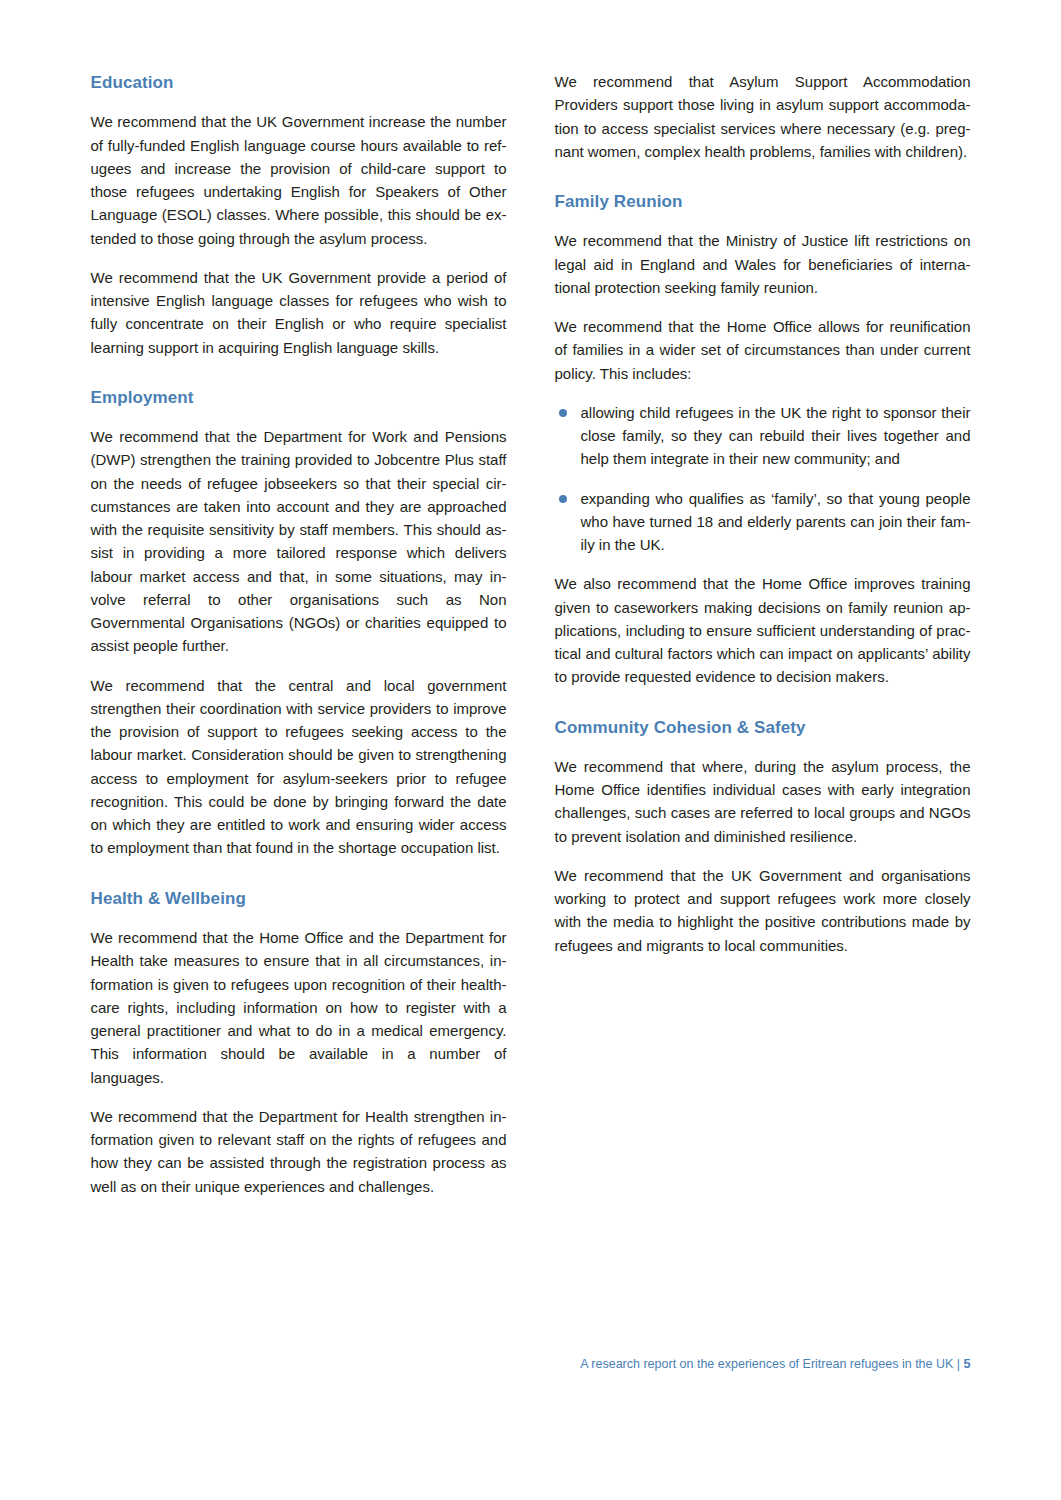Education
We recommend that the UK Government increase the number of fully-funded English language course hours available to refugees and increase the provision of child-care support to those refugees undertaking English for Speakers of Other Language (ESOL) classes. Where possible, this should be extended to those going through the asylum process.
We recommend that the UK Government provide a period of intensive English language classes for refugees who wish to fully concentrate on their English or who require specialist learning support in acquiring English language skills.
Employment
We recommend that the Department for Work and Pensions (DWP) strengthen the training provided to Jobcentre Plus staff on the needs of refugee jobseekers so that their special circumstances are taken into account and they are approached with the requisite sensitivity by staff members. This should assist in providing a more tailored response which delivers labour market access and that, in some situations, may involve referral to other organisations such as Non Governmental Organisations (NGOs) or charities equipped to assist people further.
We recommend that the central and local government strengthen their coordination with service providers to improve the provision of support to refugees seeking access to the labour market. Consideration should be given to strengthening access to employment for asylum-seekers prior to refugee recognition. This could be done by bringing forward the date on which they are entitled to work and ensuring wider access to employment than that found in the shortage occupation list.
Health & Wellbeing
We recommend that the Home Office and the Department for Health take measures to ensure that in all circumstances, information is given to refugees upon recognition of their healthcare rights, including information on how to register with a general practitioner and what to do in a medical emergency. This information should be available in a number of languages.
We recommend that the Department for Health strengthen information given to relevant staff on the rights of refugees and how they can be assisted through the registration process as well as on their unique experiences and challenges.
We recommend that Asylum Support Accommodation Providers support those living in asylum support accommodation to access specialist services where necessary (e.g. pregnant women, complex health problems, families with children).
Family Reunion
We recommend that the Ministry of Justice lift restrictions on legal aid in England and Wales for beneficiaries of international protection seeking family reunion.
We recommend that the Home Office allows for reunification of families in a wider set of circumstances than under current policy. This includes:
allowing child refugees in the UK the right to sponsor their close family, so they can rebuild their lives together and help them integrate in their new community; and
expanding who qualifies as ‘family’, so that young people who have turned 18 and elderly parents can join their family in the UK.
We also recommend that the Home Office improves training given to caseworkers making decisions on family reunion applications, including to ensure sufficient understanding of practical and cultural factors which can impact on applicants’ ability to provide requested evidence to decision makers.
Community Cohesion & Safety
We recommend that where, during the asylum process, the Home Office identifies individual cases with early integration challenges, such cases are referred to local groups and NGOs to prevent isolation and diminished resilience.
We recommend that the UK Government and organisations working to protect and support refugees work more closely with the media to highlight the positive contributions made by refugees and migrants to local communities.
A research report on the experiences of Eritrean refugees in the UK | 5